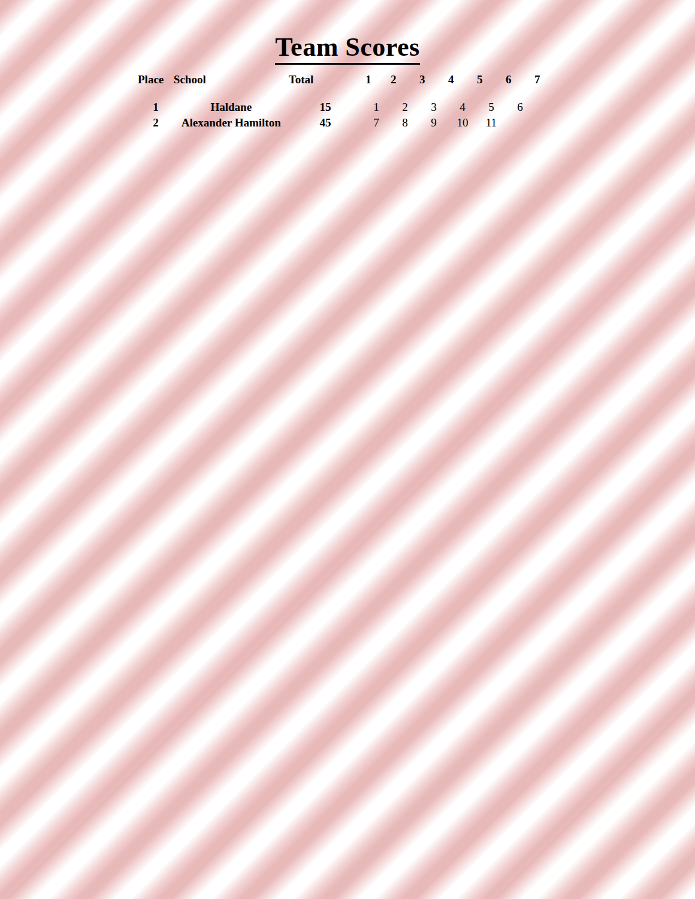Team Scores
| Place | School | Total | 1 | 2 | 3 | 4 | 5 | 6 | 7 |
| --- | --- | --- | --- | --- | --- | --- | --- | --- | --- |
| 1 | Haldane | 15 | 1 | 2 | 3 | 4 | 5 | 6 | |
| 2 | Alexander Hamilton | 45 | 7 | 8 | 9 | 10 | 11 | | |